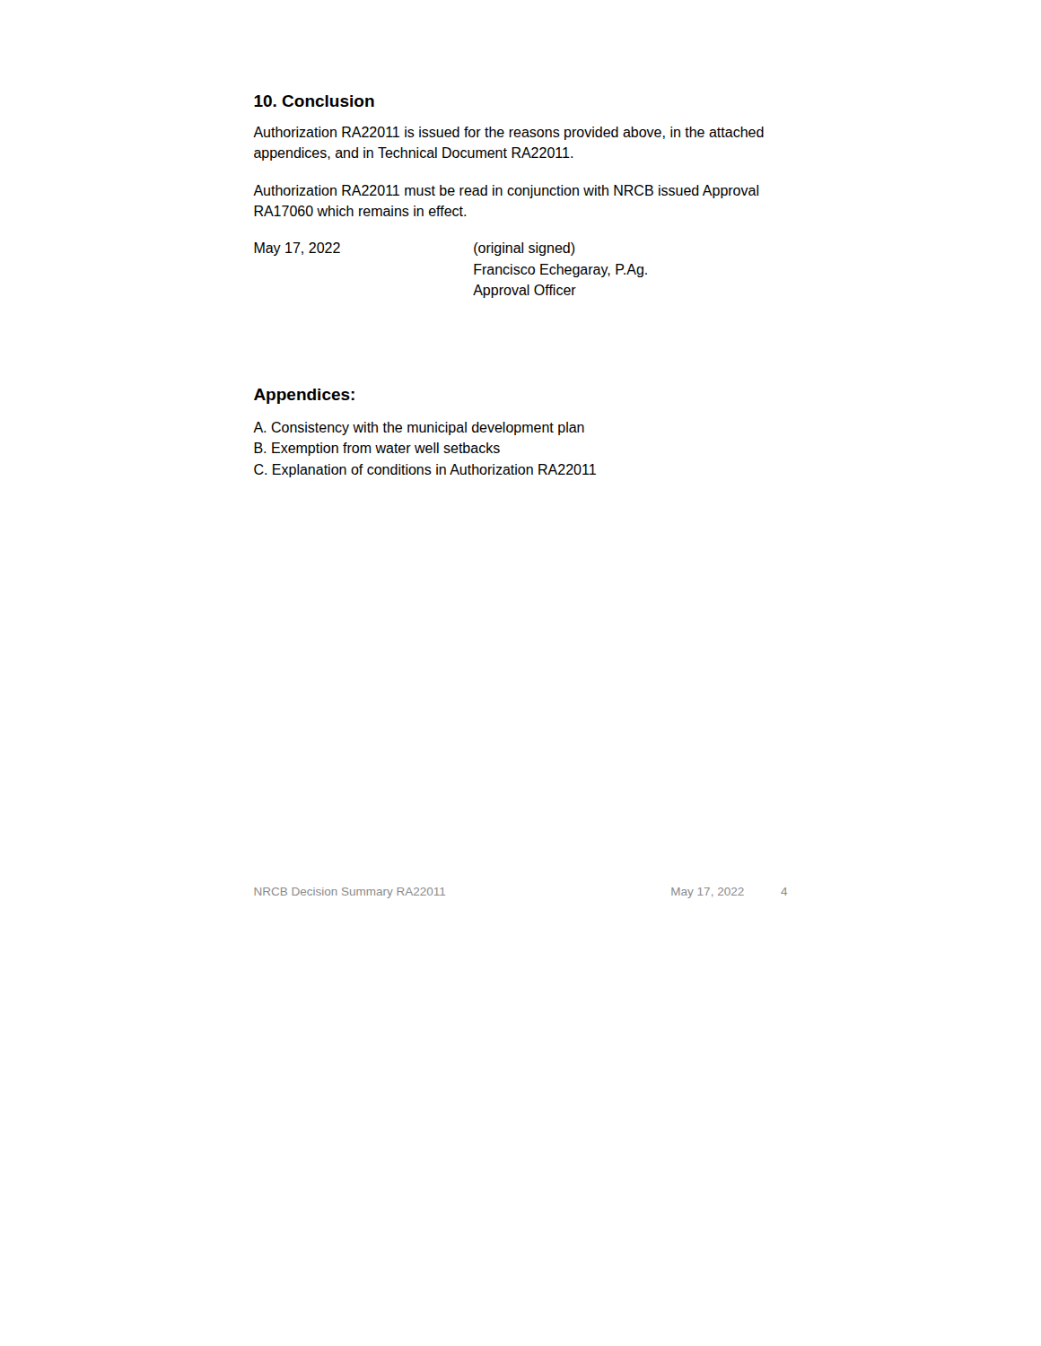10. Conclusion
Authorization RA22011 is issued for the reasons provided above, in the attached appendices, and in Technical Document RA22011.
Authorization RA22011 must be read in conjunction with NRCB issued Approval RA17060 which remains in effect.
May 17, 2022
(original signed)
Francisco Echegaray, P.Ag.
Approval Officer
Appendices:
A. Consistency with the municipal development plan
B. Exemption from water well setbacks
C. Explanation of conditions in Authorization RA22011
NRCB Decision Summary RA22011 May 17, 2022 4